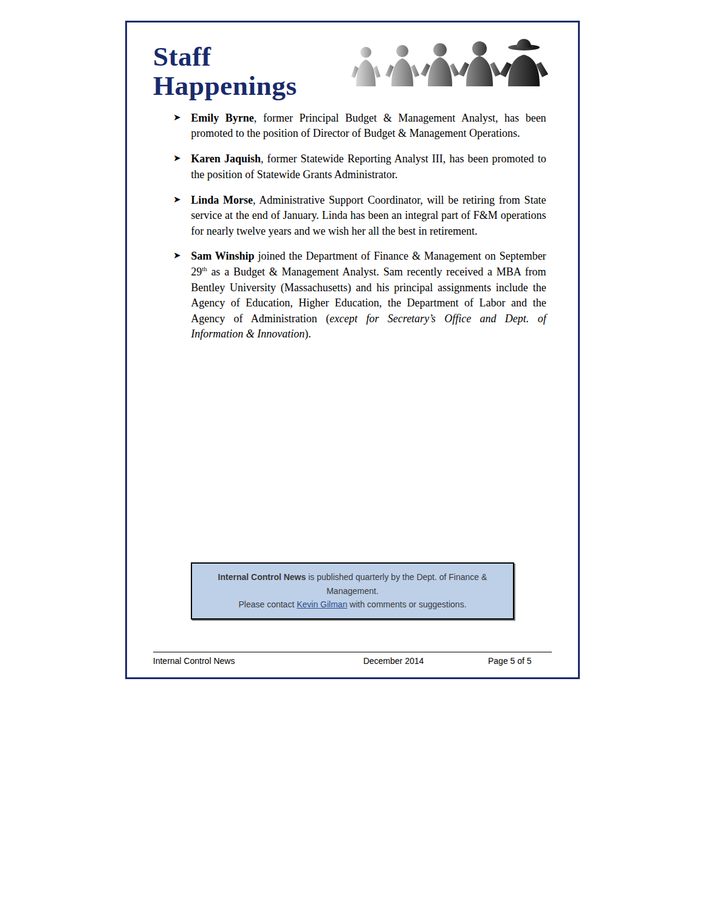Staff Happenings
Emily Byrne, former Principal Budget & Management Analyst, has been promoted to the position of Director of Budget & Management Operations.
Karen Jaquish, former Statewide Reporting Analyst III, has been promoted to the position of Statewide Grants Administrator.
Linda Morse, Administrative Support Coordinator, will be retiring from State service at the end of January. Linda has been an integral part of F&M operations for nearly twelve years and we wish her all the best in retirement.
Sam Winship joined the Department of Finance & Management on September 29th as a Budget & Management Analyst. Sam recently received a MBA from Bentley University (Massachusetts) and his principal assignments include the Agency of Education, Higher Education, the Department of Labor and the Agency of Administration (except for Secretary’s Office and Dept. of Information & Innovation).
Internal Control News is published quarterly by the Dept. of Finance & Management.
Please contact Kevin Gilman with comments or suggestions.
Internal Control News December 2014 Page 5 of 5